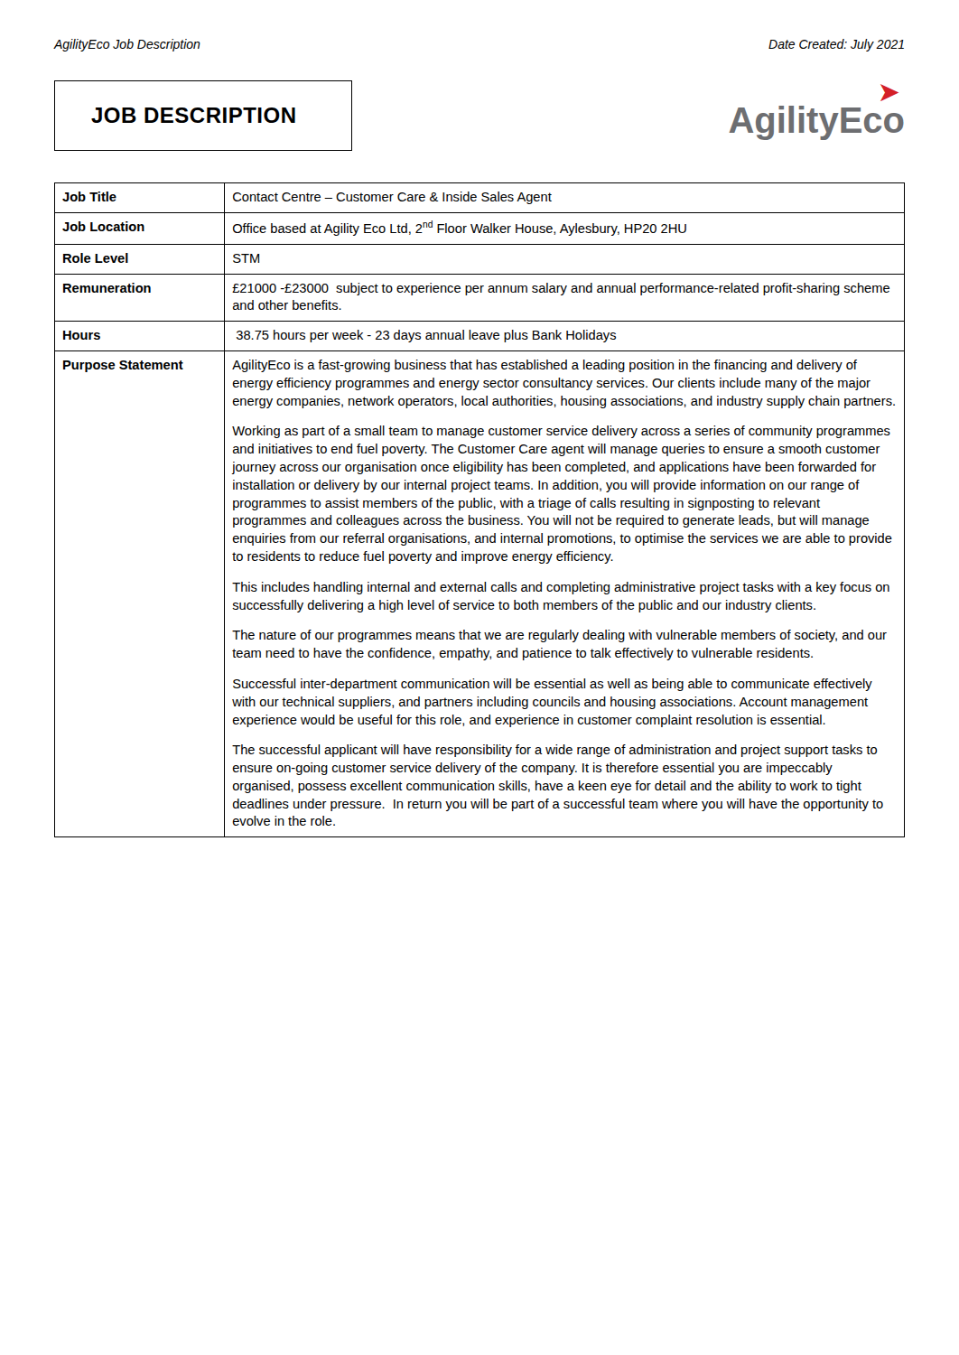AgilityEco Job Description
Date Created: July 2021
JOB DESCRIPTION
➤Agility Eco
| Job Title | Contact Centre – Customer Care & Inside Sales Agent |
| Job Location | Office based at Agility Eco Ltd, 2 nd Floor Walker House, Aylesbury, HP20 2HU |
| Role Level | STM |
| Remuneration | £21000 -£23000 subject to experience per annum salary and annual performance-related profit-sharing scheme and other benefits. |
| Hours | 38.75 hours per week - 23 days annual leave plus Bank Holidays |
| Purpose Statement | AgilityEco is a fast-growing business that has established a leading position in the financing and delivery of energy efficiency programmes and energy sector consultancy services. Our clients include many of the major energy companies, network operators, local authorities, housing associations, and industry supply chain partners. Working as part of a small team to manage customer service delivery across a series of community programmes and initiatives to end fuel poverty. The Customer Care agent will manage queries to ensure a smooth customer journey across our organisation once eligibility has been completed, and applications have been forwarded for installation or delivery by our internal project teams. In addition, you will provide information on our range of programmes to assist members of the public, with a triage of calls resulting in signposting to relevant programmes and colleagues across the business. You will not be required to generate leads, but will manage enquiries from our referral organisations, and internal promotions, to optimise the services we are able to provide to residents to reduce fuel poverty and improve energy efficiency. This includes handling internal and external calls and completing administrative project tasks with a key focus on successfully delivering a high level of service to both members of the public and our industry clients. The nature of our programmes means that we are regularly dealing with vulnerable members of society, and our team need to have the confidence, empathy, and patience to talk effectively to vulnerable residents. Successful inter-department communication will be essential as well as being able to communicate effectively with our technical suppliers, and partners including councils and housing associations. Account management experience would be useful for this role, and experience in customer complaint resolution is essential. The successful applicant will have responsibility for a wide range of administration and project support tasks to ensure on-going customer service delivery of the company. It is therefore essential you are impeccably organised, possess excellent communication skills, have a keen eye for detail and the ability to work to tight deadlines under pressure. In return you will be part of a successful team where you will have the opportunity to evolve in the role. |